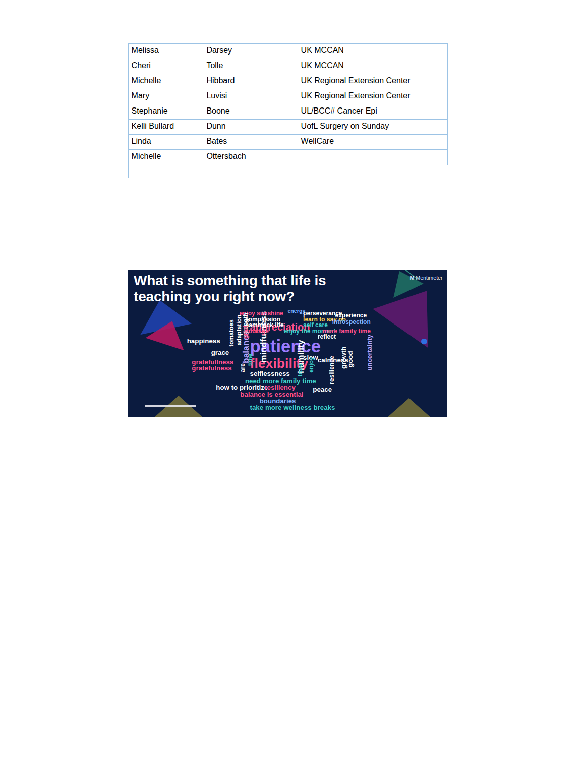| Melissa | Darsey | UK MCCAN |
| Cheri | Tolle | UK MCCAN |
| Michelle | Hibbard | UK Regional Extension Center |
| Mary | Luvisi | UK Regional Extension Center |
| Stephanie | Boone | UL/BCC# Cancer Epi |
| Kelli Bullard | Dunn | UofL Surgery on Sunday |
| Linda | Bates | WellCare |
| Michelle | Ottersbach | |
MMentimeter
What is something that life is teaching you right now?
patience flexibility appreciation mindfulness balance humility enjoy sunshine compassion energy perseverance learn to say no experience self care introspection hammock life courage enjoy the moment more family time reflect strength grief adaptation tomatoes happiness grace gratefullness gratefulness time are selflessness need more family time how to prioritize resiliency balance is essential boundaries take more wellness breaks slow enjoy calmness resilience growth good uncertainty trust peace